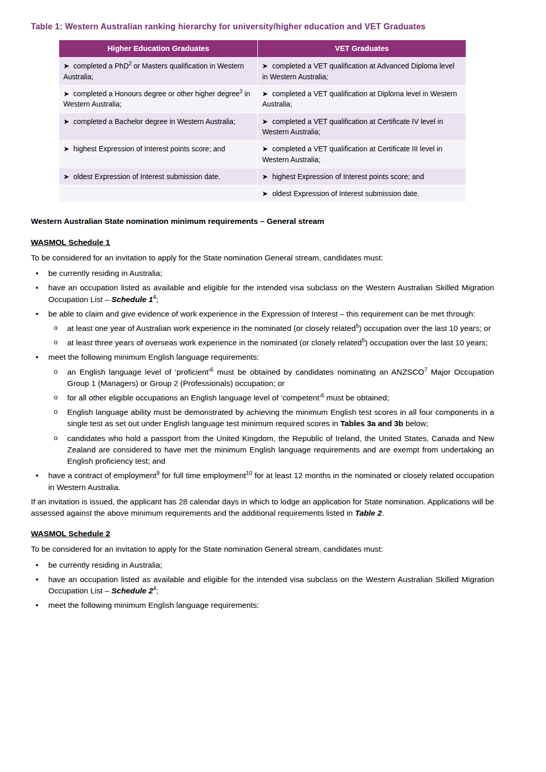Table 1: Western Australian ranking hierarchy for university/higher education and VET Graduates
| Higher Education Graduates | VET Graduates |
| --- | --- |
| ➤ completed a PhD 2 or Masters qualification in Western Australia; | ➤ completed a VET qualification at Advanced Diploma level in Western Australia; |
| ➤ completed a Honours degree or other higher degree 3 in Western Australia; | ➤ completed a VET qualification at Diploma level in Western Australia; |
| ➤ completed a Bachelor degree in Western Australia; | ➤ completed a VET qualification at Certificate IV level in Western Australia; |
| ➤ highest Expression of Interest points score; and | ➤ completed a VET qualification at Certificate III level in Western Australia; |
| ➤ oldest Expression of Interest submission date. | ➤ highest Expression of Interest points score; and |
| | ➤ oldest Expression of Interest submission date. |
Western Australian State nomination minimum requirements – General stream
WASMOL Schedule 1
To be considered for an invitation to apply for the State nomination General stream, candidates must:
be currently residing in Australia;
have an occupation listed as available and eligible for the intended visa subclass on the Western Australian Skilled Migration Occupation List – Schedule 14;
be able to claim and give evidence of work experience in the Expression of Interest – this requirement can be met through:
at least one year of Australian work experience in the nominated (or closely related5) occupation over the last 10 years; or
at least three years of overseas work experience in the nominated (or closely related5) occupation over the last 10 years;
meet the following minimum English language requirements:
an English language level of ‘proficient’6 must be obtained by candidates nominating an ANZSCO7 Major Occupation Group 1 (Managers) or Group 2 (Professionals) occupation; or
for all other eligible occupations an English language level of ‘competent’6 must be obtained;
English language ability must be demonstrated by achieving the minimum English test scores in all four components in a single test as set out under English language test minimum required scores in Tables 3a and 3b below;
candidates who hold a passport from the United Kingdom, the Republic of Ireland, the United States, Canada and New Zealand are considered to have met the minimum English language requirements and are exempt from undertaking an English proficiency test; and
have a contract of employment9 for full time employment10 for at least 12 months in the nominated or closely related occupation in Western Australia.
If an invitation is issued, the applicant has 28 calendar days in which to lodge an application for State nomination. Applications will be assessed against the above minimum requirements and the additional requirements listed in Table 2.
WASMOL Schedule 2
To be considered for an invitation to apply for the State nomination General stream, candidates must:
be currently residing in Australia;
have an occupation listed as available and eligible for the intended visa subclass on the Western Australian Skilled Migration Occupation List – Schedule 24;
meet the following minimum English language requirements: